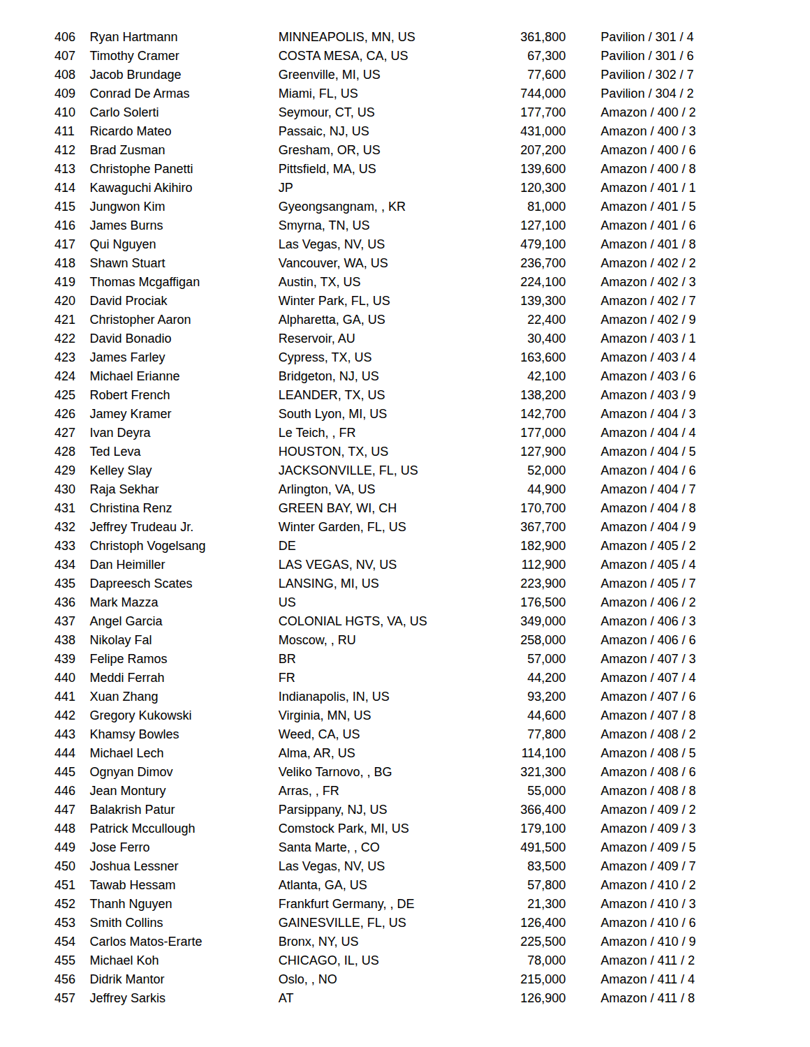| 406 | Ryan Hartmann | MINNEAPOLIS, MN, US | 361,800 | Pavilion / 301 / 4 |
| 407 | Timothy Cramer | COSTA MESA, CA, US | 67,300 | Pavilion / 301 / 6 |
| 408 | Jacob Brundage | Greenville, MI, US | 77,600 | Pavilion / 302 / 7 |
| 409 | Conrad De Armas | Miami, FL, US | 744,000 | Pavilion / 304 / 2 |
| 410 | Carlo Solerti | Seymour, CT, US | 177,700 | Amazon / 400 / 2 |
| 411 | Ricardo Mateo | Passaic, NJ, US | 431,000 | Amazon / 400 / 3 |
| 412 | Brad Zusman | Gresham, OR, US | 207,200 | Amazon / 400 / 6 |
| 413 | Christophe Panetti | Pittsfield, MA, US | 139,600 | Amazon / 400 / 8 |
| 414 | Kawaguchi Akihiro | JP | 120,300 | Amazon / 401 / 1 |
| 415 | Jungwon Kim | Gyeongsangnam, , KR | 81,000 | Amazon / 401 / 5 |
| 416 | James Burns | Smyrna, TN, US | 127,100 | Amazon / 401 / 6 |
| 417 | Qui Nguyen | Las Vegas, NV, US | 479,100 | Amazon / 401 / 8 |
| 418 | Shawn Stuart | Vancouver, WA, US | 236,700 | Amazon / 402 / 2 |
| 419 | Thomas Mcgaffigan | Austin, TX, US | 224,100 | Amazon / 402 / 3 |
| 420 | David Prociak | Winter Park, FL, US | 139,300 | Amazon / 402 / 7 |
| 421 | Christopher Aaron | Alpharetta, GA, US | 22,400 | Amazon / 402 / 9 |
| 422 | David Bonadio | Reservoir, AU | 30,400 | Amazon / 403 / 1 |
| 423 | James Farley | Cypress, TX, US | 163,600 | Amazon / 403 / 4 |
| 424 | Michael Erianne | Bridgeton, NJ, US | 42,100 | Amazon / 403 / 6 |
| 425 | Robert French | LEANDER, TX, US | 138,200 | Amazon / 403 / 9 |
| 426 | Jamey Kramer | South Lyon, MI, US | 142,700 | Amazon / 404 / 3 |
| 427 | Ivan Deyra | Le Teich, , FR | 177,000 | Amazon / 404 / 4 |
| 428 | Ted Leva | HOUSTON, TX, US | 127,900 | Amazon / 404 / 5 |
| 429 | Kelley Slay | JACKSONVILLE, FL, US | 52,000 | Amazon / 404 / 6 |
| 430 | Raja Sekhar | Arlington, VA, US | 44,900 | Amazon / 404 / 7 |
| 431 | Christina Renz | GREEN BAY, WI, CH | 170,700 | Amazon / 404 / 8 |
| 432 | Jeffrey Trudeau Jr. | Winter Garden, FL, US | 367,700 | Amazon / 404 / 9 |
| 433 | Christoph Vogelsang | DE | 182,900 | Amazon / 405 / 2 |
| 434 | Dan Heimiller | LAS VEGAS, NV, US | 112,900 | Amazon / 405 / 4 |
| 435 | Dapreesch Scates | LANSING, MI, US | 223,900 | Amazon / 405 / 7 |
| 436 | Mark Mazza | US | 176,500 | Amazon / 406 / 2 |
| 437 | Angel Garcia | COLONIAL HGTS, VA, US | 349,000 | Amazon / 406 / 3 |
| 438 | Nikolay Fal | Moscow, , RU | 258,000 | Amazon / 406 / 6 |
| 439 | Felipe Ramos | BR | 57,000 | Amazon / 407 / 3 |
| 440 | Meddi Ferrah | FR | 44,200 | Amazon / 407 / 4 |
| 441 | Xuan Zhang | Indianapolis, IN, US | 93,200 | Amazon / 407 / 6 |
| 442 | Gregory Kukowski | Virginia, MN, US | 44,600 | Amazon / 407 / 8 |
| 443 | Khamsy Bowles | Weed, CA, US | 77,800 | Amazon / 408 / 2 |
| 444 | Michael Lech | Alma, AR, US | 114,100 | Amazon / 408 / 5 |
| 445 | Ognyan Dimov | Veliko Tarnovo, , BG | 321,300 | Amazon / 408 / 6 |
| 446 | Jean Montury | Arras, , FR | 55,000 | Amazon / 408 / 8 |
| 447 | Balakrish Patur | Parsippany, NJ, US | 366,400 | Amazon / 409 / 2 |
| 448 | Patrick Mccullough | Comstock Park, MI, US | 179,100 | Amazon / 409 / 3 |
| 449 | Jose Ferro | Santa Marte, , CO | 491,500 | Amazon / 409 / 5 |
| 450 | Joshua Lessner | Las Vegas, NV, US | 83,500 | Amazon / 409 / 7 |
| 451 | Tawab Hessam | Atlanta, GA, US | 57,800 | Amazon / 410 / 2 |
| 452 | Thanh Nguyen | Frankfurt Germany, , DE | 21,300 | Amazon / 410 / 3 |
| 453 | Smith Collins | GAINESVILLE, FL, US | 126,400 | Amazon / 410 / 6 |
| 454 | Carlos Matos-Erarte | Bronx, NY, US | 225,500 | Amazon / 410 / 9 |
| 455 | Michael Koh | CHICAGO, IL, US | 78,000 | Amazon / 411 / 2 |
| 456 | Didrik Mantor | Oslo, , NO | 215,000 | Amazon / 411 / 4 |
| 457 | Jeffrey Sarkis | AT | 126,900 | Amazon / 411 / 8 |